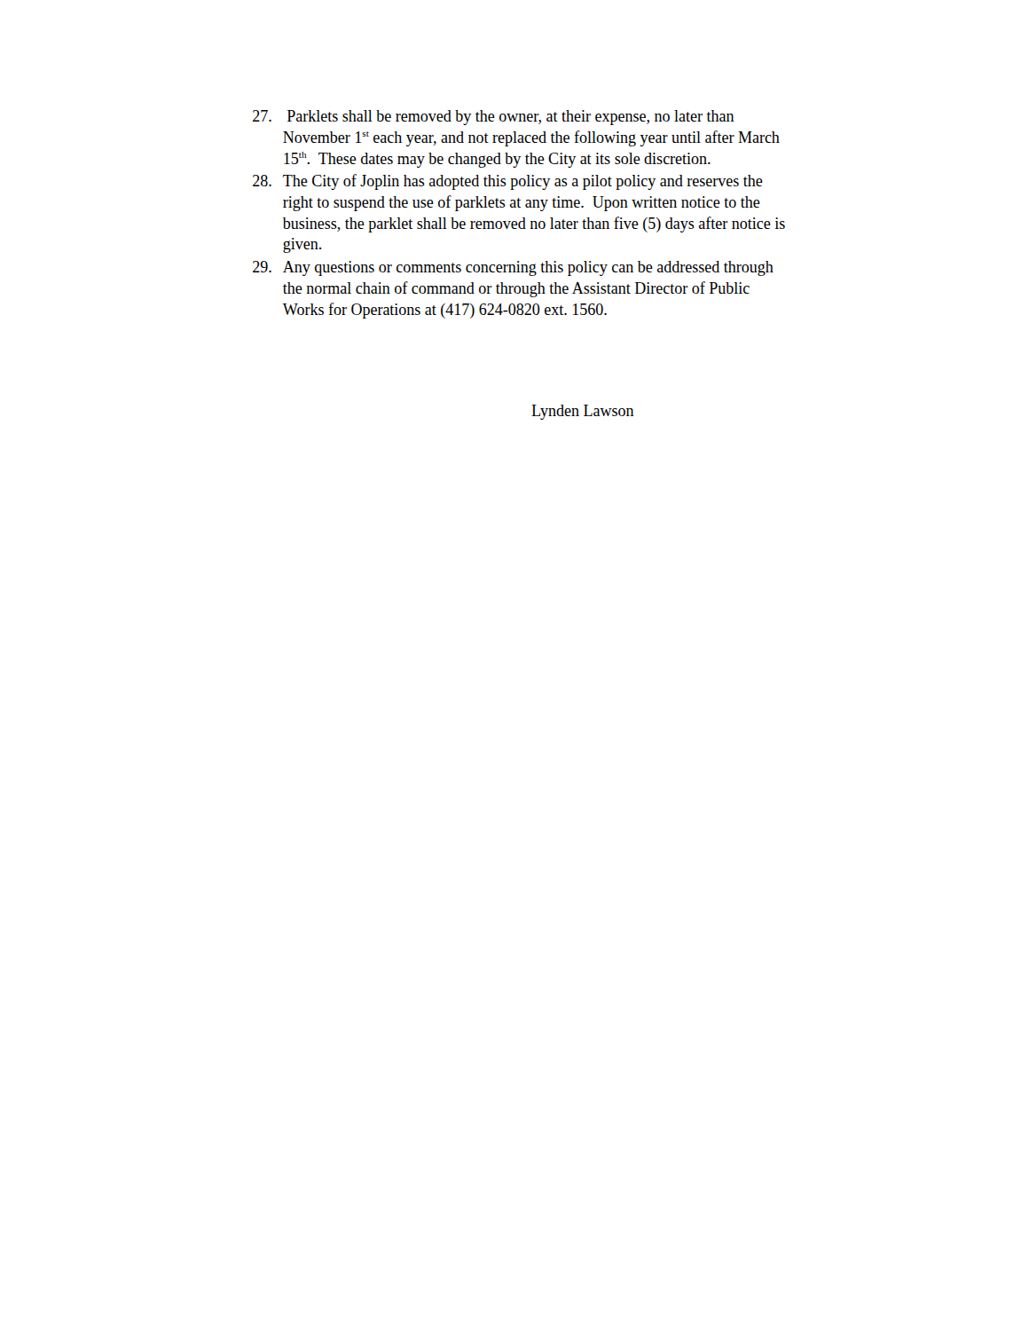Parklets shall be removed by the owner, at their expense, no later than November 1st each year, and not replaced the following year until after March 15th. These dates may be changed by the City at its sole discretion.
The City of Joplin has adopted this policy as a pilot policy and reserves the right to suspend the use of parklets at any time. Upon written notice to the business, the parklet shall be removed no later than five (5) days after notice is given.
Any questions or comments concerning this policy can be addressed through the normal chain of command or through the Assistant Director of Public Works for Operations at (417) 624-0820 ext. 1560.
Lynden Lawson